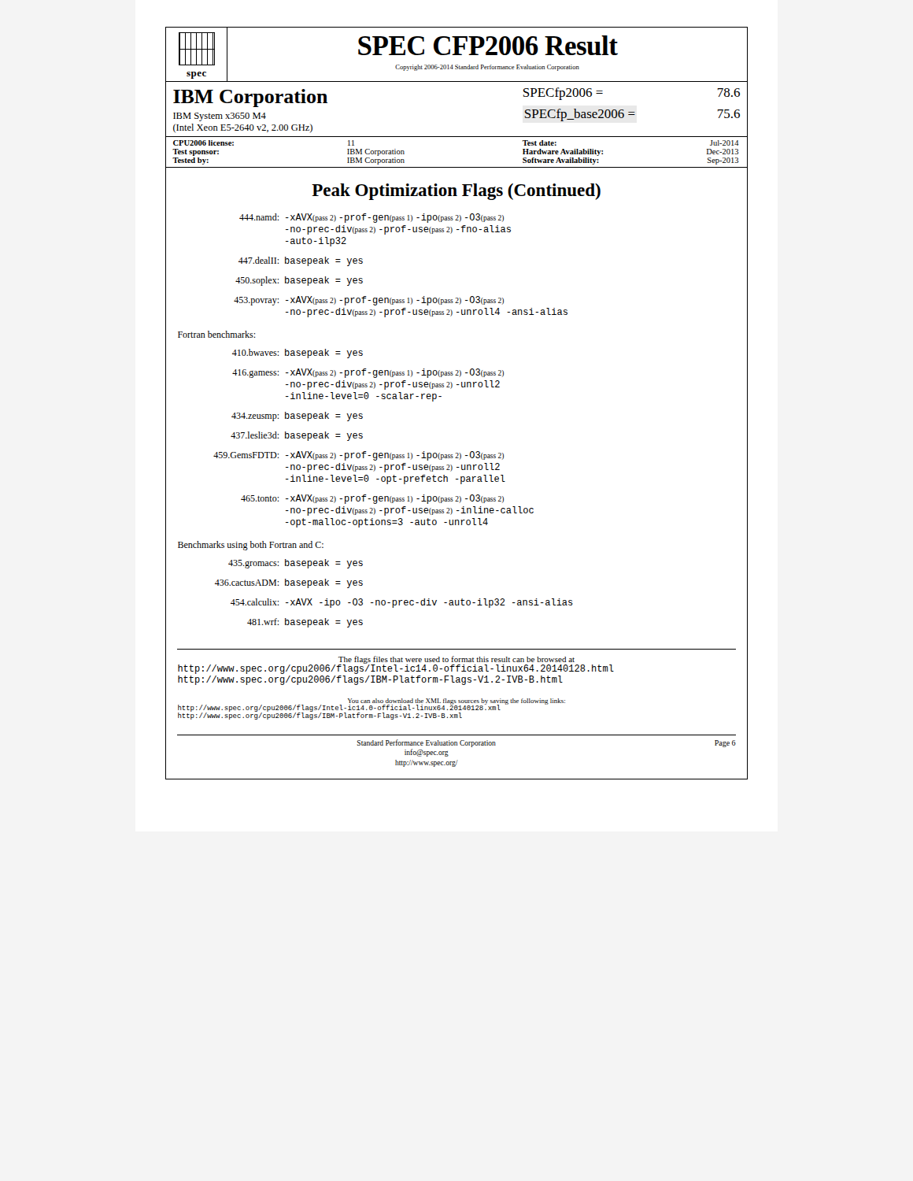spec
SPEC CFP2006 Result
Copyright 2006-2014 Standard Performance Evaluation Corporation
IBM Corporation
IBM System x3650 M4
(Intel Xeon E5-2640 v2, 2.00 GHz)
SPECfp2006 = 78.6
SPECfp_base2006 = 75.6
| CPU2006 license: | 11 |
| Test sponsor: | IBM Corporation |
| Tested by: | IBM Corporation |
| Test date: | Jul-2014 |
| Hardware Availability: | Dec-2013 |
| Software Availability: | Sep-2013 |
Peak Optimization Flags (Continued)
444.namd:
-xAVX(pass 2) -prof-gen(pass 1) -ipo(pass 2) -O3(pass 2)
-no-prec-div(pass 2) -prof-use(pass 2) -fno-alias
-auto-ilp32
447.dealII:
basepeak = yes
450.soplex:
basepeak = yes
453.povray:
-xAVX(pass 2) -prof-gen(pass 1) -ipo(pass 2) -O3(pass 2)
-no-prec-div(pass 2) -prof-use(pass 2) -unroll4 -ansi-alias
Fortran benchmarks:
410.bwaves:
basepeak = yes
416.gamess:
-xAVX(pass 2) -prof-gen(pass 1) -ipo(pass 2) -O3(pass 2)
-no-prec-div(pass 2) -prof-use(pass 2) -unroll2
-inline-level=0 -scalar-rep-
434.zeusmp:
basepeak = yes
437.leslie3d:
basepeak = yes
459.GemsFDTD:
-xAVX(pass 2) -prof-gen(pass 1) -ipo(pass 2) -O3(pass 2)
-no-prec-div(pass 2) -prof-use(pass 2) -unroll2
-inline-level=0 -opt-prefetch -parallel
465.tonto:
-xAVX(pass 2) -prof-gen(pass 1) -ipo(pass 2) -O3(pass 2)
-no-prec-div(pass 2) -prof-use(pass 2) -inline-calloc
-opt-malloc-options=3 -auto -unroll4
Benchmarks using both Fortran and C:
435.gromacs:
basepeak = yes
436.cactusADM:
basepeak = yes
454.calculix:
-xAVX -ipo -O3 -no-prec-div -auto-ilp32 -ansi-alias
481.wrf:
basepeak = yes
The flags files that were used to format this result can be browsed at
http://www.spec.org/cpu2006/flags/Intel-ic14.0-official-linux64.20140128.html
http://www.spec.org/cpu2006/flags/IBM-Platform-Flags-V1.2-IVB-B.html
You can also download the XML flags sources by saving the following links:
http://www.spec.org/cpu2006/flags/Intel-ic14.0-official-linux64.20140128.xml
http://www.spec.org/cpu2006/flags/IBM-Platform-Flags-V1.2-IVB-B.xml
Standard Performance Evaluation Corporation
info@spec.org
http://www.spec.org/
Page 6